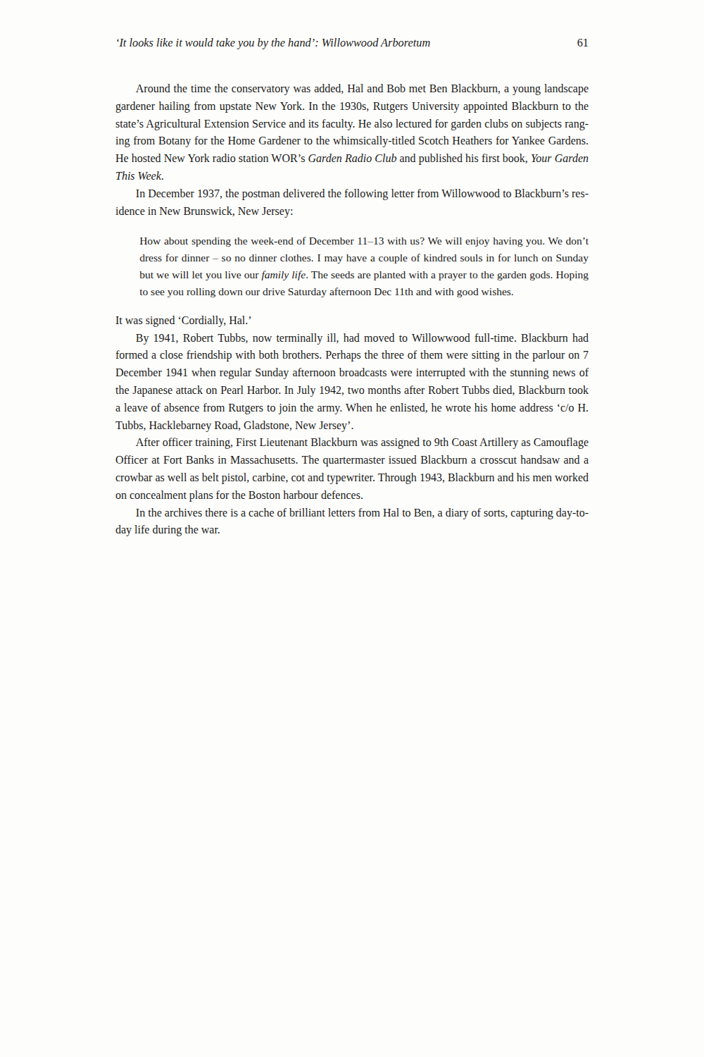‘It looks like it would take you by the hand’: Willowwood Arboretum 61
Around the time the conservatory was added, Hal and Bob met Ben Blackburn, a young landscape gardener hailing from upstate New York. In the 1930s, Rutgers University appointed Blackburn to the state’s Agricultural Extension Service and its faculty. He also lectured for garden clubs on subjects ranging from Botany for the Home Gardener to the whimsically-titled Scotch Heathers for Yankee Gardens. He hosted New York radio station WOR’s Garden Radio Club and published his first book, Your Garden This Week.
In December 1937, the postman delivered the following letter from Willowwood to Blackburn’s residence in New Brunswick, New Jersey:
How about spending the week-end of December 11–13 with us? We will enjoy having you. We don’t dress for dinner – so no dinner clothes. I may have a couple of kindred souls in for lunch on Sunday but we will let you live our family life. The seeds are planted with a prayer to the garden gods. Hoping to see you rolling down our drive Saturday afternoon Dec 11th and with good wishes.
It was signed ‘Cordially, Hal.’
By 1941, Robert Tubbs, now terminally ill, had moved to Willowwood full-time. Blackburn had formed a close friendship with both brothers. Perhaps the three of them were sitting in the parlour on 7 December 1941 when regular Sunday afternoon broadcasts were interrupted with the stunning news of the Japanese attack on Pearl Harbor. In July 1942, two months after Robert Tubbs died, Blackburn took a leave of absence from Rutgers to join the army. When he enlisted, he wrote his home address ‘c/o H. Tubbs, Hacklebarney Road, Gladstone, New Jersey’.
After officer training, First Lieutenant Blackburn was assigned to 9th Coast Artillery as Camouflage Officer at Fort Banks in Massachusetts. The quartermaster issued Blackburn a crosscut handsaw and a crowbar as well as belt pistol, carbine, cot and typewriter. Through 1943, Blackburn and his men worked on concealment plans for the Boston harbour defences.
In the archives there is a cache of brilliant letters from Hal to Ben, a diary of sorts, capturing day-to-day life during the war.